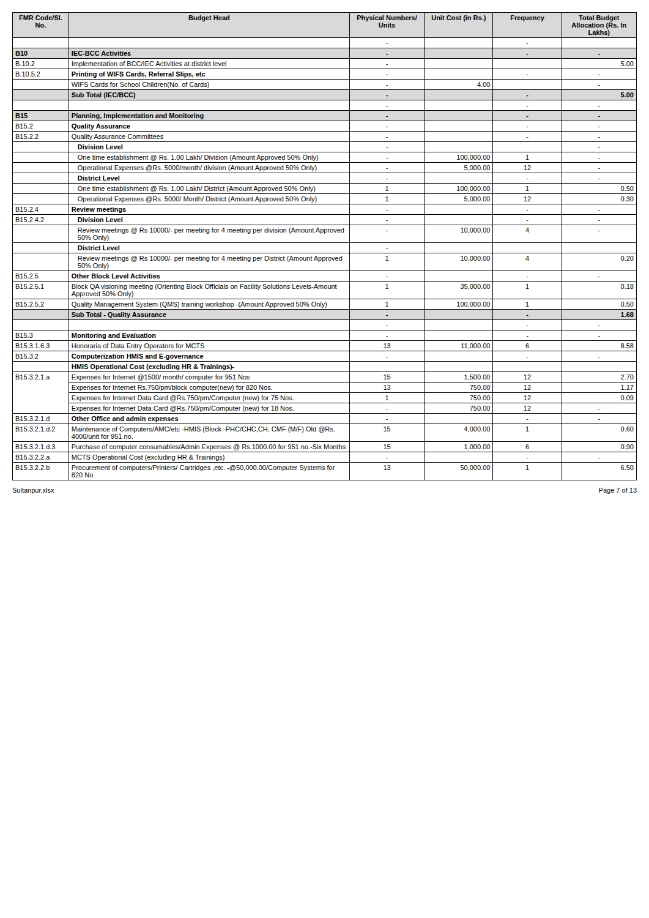| FMR Code/Sl. No. | Budget Head | Physical Numbers/ Units | Unit Cost (in Rs.) | Frequency | Total Budget Allocation (Rs. In Lakhs) |
| --- | --- | --- | --- | --- | --- |
| | | - | | - | |
| B10 | IEC-BCC Activities | - | | - | - |
| B.10.2 | Implementation of BCC/IEC Activities at district level | - | | | 5.00 |
| B.10.5.2 | Printing of WIFS Cards, Referral Slips, etc | - | | - | - |
| | WIFS Cards for School Children(No. of Cards) | - | 4.00 | | - |
| | Sub Total (IEC/BCC) | - | | - | 5.00 |
| | | - | | - | - |
| B15 | Planning, Implementation and Monitoring | - | | - | - |
| B15.2 | Quality Assurance | - | | - | - |
| B15.2.2 | Quality Assurance Committees | - | | - | - |
| | Division Level | - | | | - |
| | One time establishment @ Rs. 1.00 Lakh/ Division (Amount Approved 50% Only) | - | 100,000.00 | 1 | - |
| | Operational Expenses @Rs. 5000/month/ division (Amount Approved 50% Only) | - | 5,000.00 | 12 | - |
| | District Level | - | | - | - |
| | One time establishment @ Rs. 1.00 Lakh/ District (Amount Approved 50% Only) | 1 | 100,000.00 | 1 | 0.50 |
| | Operational Expenses @Rs. 5000/ Month/ District (Amount Approved 50% Only) | 1 | 5,000.00 | 12 | 0.30 |
| B15.2.4 | Review meetings | - | | - | - |
| B15.2.4.2 | Division Level | - | | - | - |
| | Review meetings @ Rs 10000/- per meeting for 4 meeting per division (Amount Approved 50% Only) | - | 10,000.00 | 4 | - |
| | District Level | - | | | |
| | Review meetings @ Rs 10000/- per meeting for 4 meeting per District (Amount Approved 50% Only) | 1 | 10,000.00 | 4 | 0.20 |
| B15.2.5 | Other Block Level Activities | - | | - | - |
| B15.2.5.1 | Block QA visioning meeting (Orienting Block Officials on Facility Solutions Levels-Amount Approved 50% Only) | 1 | 35,000.00 | 1 | 0.18 |
| B15.2.5.2 | Quality Management System (QMS) training workshop -(Amount Approved 50% Only) | 1 | 100,000.00 | 1 | 0.50 |
| | Sub Total - Quality Assurance | - | | - | 1.68 |
| | | - | | - | - |
| B15.3 | Monitoring and Evaluation | - | | - | - |
| B15.3.1.6.3 | Honoraria of Data Entry Operators for MCTS | 13 | 11,000.00 | 6 | 8.58 |
| B15.3.2 | Computerization HMIS and E-governance | - | | - | - |
| | HMIS Operational Cost (excluding HR & Trainings)- | | | | |
| B15.3.2.1.a | Expenses for Internet @1500/ month/ computer for 951 Nos | 15 | 1,500.00 | 12 | 2.70 |
| Expenses for Internet Rs.750/pm/block computer(new) for 820 Nos. | 13 | 750.00 | 12 | 1.17 |
| Expenses for Internet Data Card @Rs.750/pm/Computer (new) for 75 Nos. | 1 | 750.00 | 12 | 0.09 |
| Expenses for Internet Data Card @Rs.750/pm/Computer (new) for 18 Nos. | - | 750.00 | 12 | - |
| B15.3.2.1.d | Other Office and admin expenses | - | | - | - |
| B15.3.2.1.d.2 | Maintenance of Computers/AMC/etc -HMIS (Block -PHC/CHC,CH, CMF (M/F) Old @Rs. 4000/unit for 951 no. | 15 | 4,000.00 | 1 | 0.60 |
| B15.3.2.1.d.3 | Purchase of computer consumables/Admin Expenses @ Rs.1000.00 for 951 no.-Six Months | 15 | 1,000.00 | 6 | 0.90 |
| B15.3.2.2.a | MCTS Operational Cost (excluding HR & Trainings) | - | | - | - |
| B15.3.2.2.b | Procurement of computers/Printers/ Cartridges ,etc. -@50,000.00/Computer Systems for 820 No. | 13 | 50,000.00 | 1 | 6.50 |
Sultanpur.xlsx Page 7 of 13